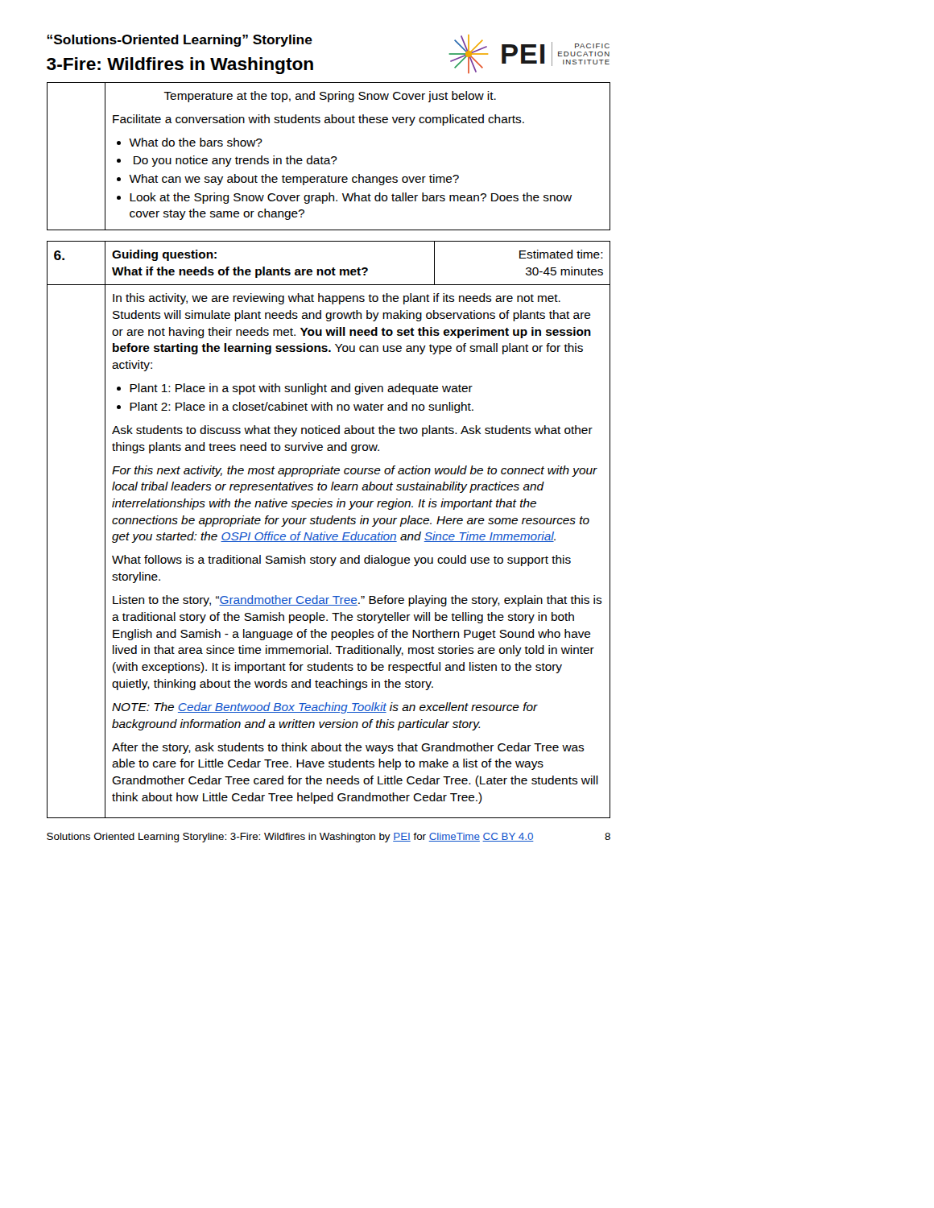“Solutions-Oriented Learning” Storyline
3-Fire: Wildfires in Washington
PEI PACIFIC EDUCATION INSTITUTE
| | Temperature at the top, and Spring Snow Cover just below it. Facilitate a conversation with students about these very complicated charts. What do the bars show? Do you notice any trends in the data? What can we say about the temperature changes over time? Look at the Spring Snow Cover graph. What do taller bars mean? Does the snow cover stay the same or change? |
| 6. | Guiding question: What if the needs of the plants are not met? | Estimated time: 30-45 minutes |
| | In this activity, we are reviewing what happens to the plant if its needs are not met. Students will simulate plant needs and growth by making observations of plants that are or are not having their needs met. You will need to set this experiment up in session before starting the learning sessions. You can use any type of small plant or for this activity: Plant 1: Place in a spot with sunlight and given adequate water Plant 2: Place in a closet/cabinet with no water and no sunlight. Ask students to discuss what they noticed about the two plants. Ask students what other things plants and trees need to survive and grow. For this next activity, the most appropriate course of action would be to connect with your local tribal leaders or representatives to learn about sustainability practices and interrelationships with the native species in your region. It is important that the connections be appropriate for your students in your place. Here are some resources to get you started: the OSPI Office of Native Education and Since Time Immemorial . What follows is a traditional Samish story and dialogue you could use to support this storyline. Listen to the story, “ Grandmother Cedar Tree .” Before playing the story, explain that this is a traditional story of the Samish people. The storyteller will be telling the story in both English and Samish - a language of the peoples of the Northern Puget Sound who have lived in that area since time immemorial. Traditionally, most stories are only told in winter (with exceptions). It is important for students to be respectful and listen to the story quietly, thinking about the words and teachings in the story. NOTE: The Cedar Bentwood Box Teaching Toolkit is an excellent resource for background information and a written version of this particular story. After the story, ask students to think about the ways that Grandmother Cedar Tree was able to care for Little Cedar Tree. Have students help to make a list of the ways Grandmother Cedar Tree cared for the needs of Little Cedar Tree. (Later the students will think about how Little Cedar Tree helped Grandmother Cedar Tree.) |
Solutions Oriented Learning Storyline: 3-Fire: Wildfires in Washington by PEI for ClimeTime CC BY 4.0
8